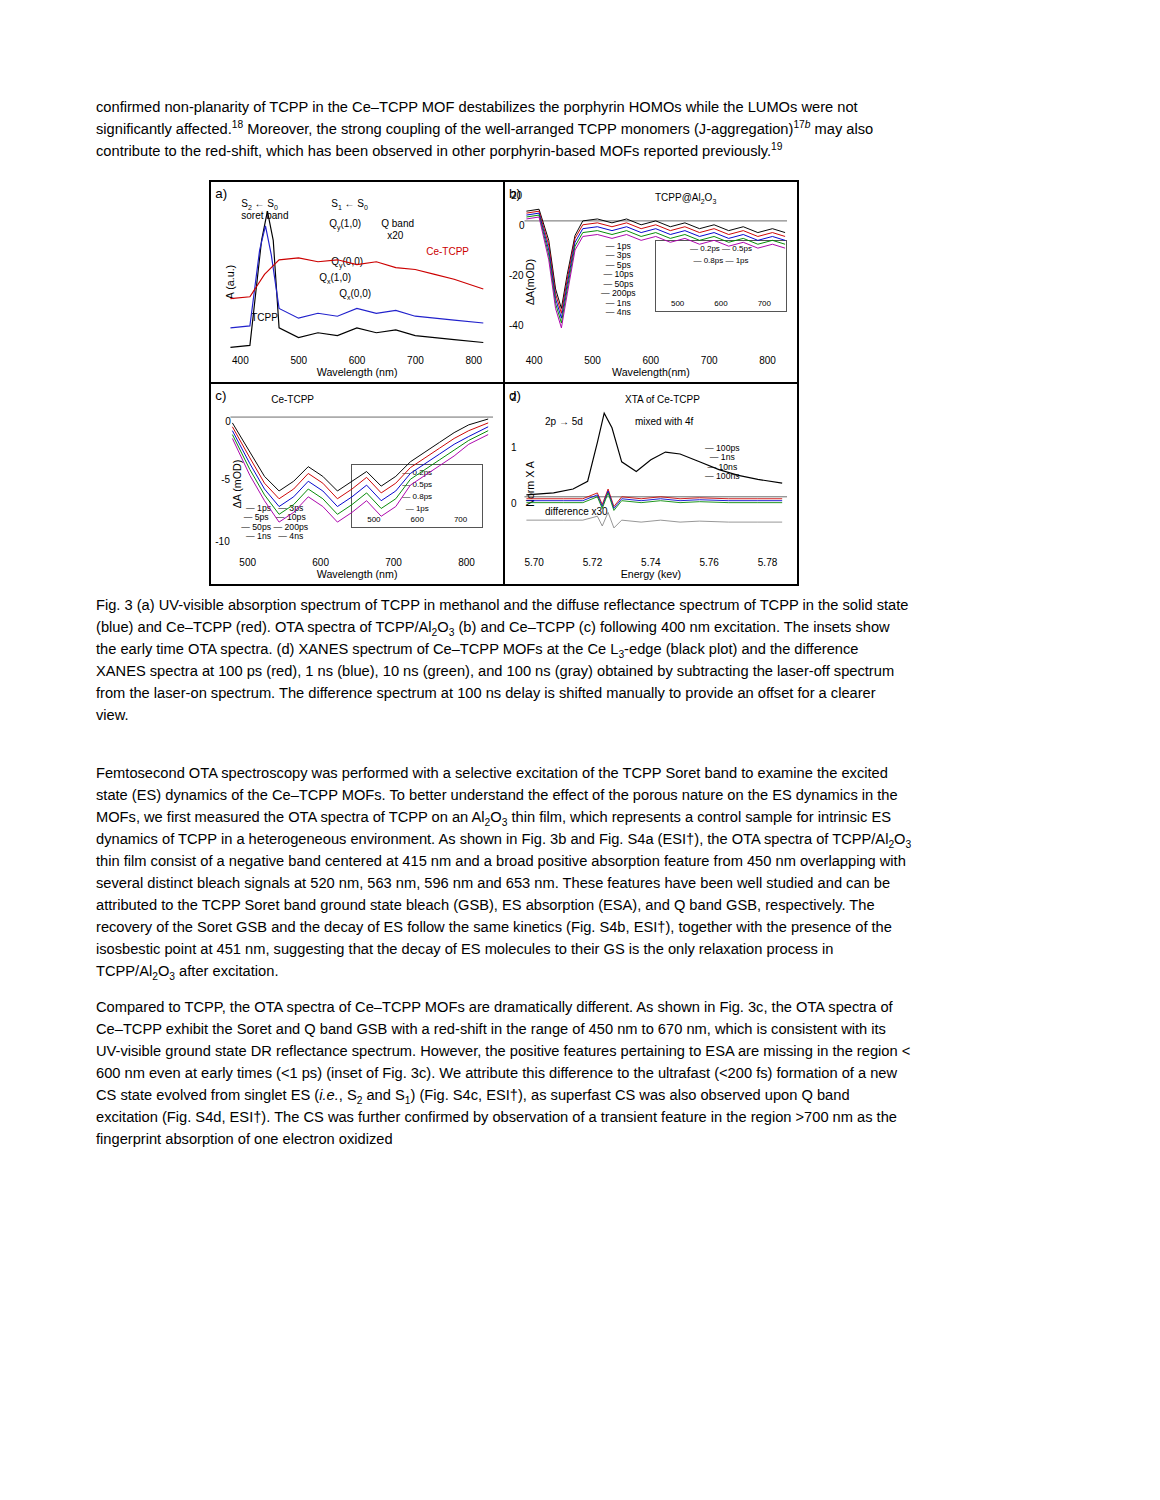confirmed non-planarity of TCPP in the Ce–TCPP MOF destabilizes the porphyrin HOMOs while the LUMOs were not significantly affected.18 Moreover, the strong coupling of the well-arranged TCPP monomers (J-aggregation)17b may also contribute to the red-shift, which has been observed in other porphyrin-based MOFs reported previously.19
a) A (a.u.) Wavelength (nm) S2 ← S0 soret band S1 ← S0 Qy(1,0) Q band x20 Qy(0,0) Qx(1,0) Qx(0,0) Ce-TCPP TCPP
400500600700800
b) ΔA(mOD) Wavelength(nm) TCPP@Al2O3 20 0 -20 -40
— 1ps
— 3ps
— 5ps
— 10ps
— 50ps
— 200ps
— 1ns
— 4ns
— 0.2ps — 0.5ps
— 0.8ps — 1ps
500600700
400500600700800
c) ΔA (mOD) Wavelength (nm) Ce-TCPP 0 -5 -10
— 1ps — 3ps
— 5ps — 10ps
— 50ps — 200ps
— 1ns — 4ns
— 0.2ps
— 0.5ps
— 0.8ps
— 1ps
500600700
500600700800
d) Norm X A Energy (kev) XTA of Ce-TCPP 2 1 0 2p → 5d mixed with 4f difference x30
— 100ps
— 1ns
— 10ns
— 100ns
5.705.725.745.765.78
Fig. 3 (a) UV-visible absorption spectrum of TCPP in methanol and the diffuse reflectance spectrum of TCPP in the solid state (blue) and Ce–TCPP (red). OTA spectra of TCPP/Al2O3 (b) and Ce–TCPP (c) following 400 nm excitation. The insets show the early time OTA spectra. (d) XANES spectrum of Ce–TCPP MOFs at the Ce L3-edge (black plot) and the difference XANES spectra at 100 ps (red), 1 ns (blue), 10 ns (green), and 100 ns (gray) obtained by subtracting the laser-off spectrum from the laser-on spectrum. The difference spectrum at 100 ns delay is shifted manually to provide an offset for a clearer view.
Femtosecond OTA spectroscopy was performed with a selective excitation of the TCPP Soret band to examine the excited state (ES) dynamics of the Ce–TCPP MOFs. To better understand the effect of the porous nature on the ES dynamics in the MOFs, we first measured the OTA spectra of TCPP on an Al2O3 thin film, which represents a control sample for intrinsic ES dynamics of TCPP in a heterogeneous environment. As shown in Fig. 3b and Fig. S4a (ESI†), the OTA spectra of TCPP/Al2O3 thin film consist of a negative band centered at 415 nm and a broad positive absorption feature from 450 nm overlapping with several distinct bleach signals at 520 nm, 563 nm, 596 nm and 653 nm. These features have been well studied and can be attributed to the TCPP Soret band ground state bleach (GSB), ES absorption (ESA), and Q band GSB, respectively. The recovery of the Soret GSB and the decay of ES follow the same kinetics (Fig. S4b, ESI†), together with the presence of the isosbestic point at 451 nm, suggesting that the decay of ES molecules to their GS is the only relaxation process in TCPP/Al2O3 after excitation.
Compared to TCPP, the OTA spectra of Ce–TCPP MOFs are dramatically different. As shown in Fig. 3c, the OTA spectra of Ce–TCPP exhibit the Soret and Q band GSB with a red-shift in the range of 450 nm to 670 nm, which is consistent with its UV-visible ground state DR reflectance spectrum. However, the positive features pertaining to ESA are missing in the region < 600 nm even at early times (<1 ps) (inset of Fig. 3c). We attribute this difference to the ultrafast (<200 fs) formation of a new CS state evolved from singlet ES (i.e., S2 and S1) (Fig. S4c, ESI†), as superfast CS was also observed upon Q band excitation (Fig. S4d, ESI†). The CS was further confirmed by observation of a transient feature in the region >700 nm as the fingerprint absorption of one electron oxidized